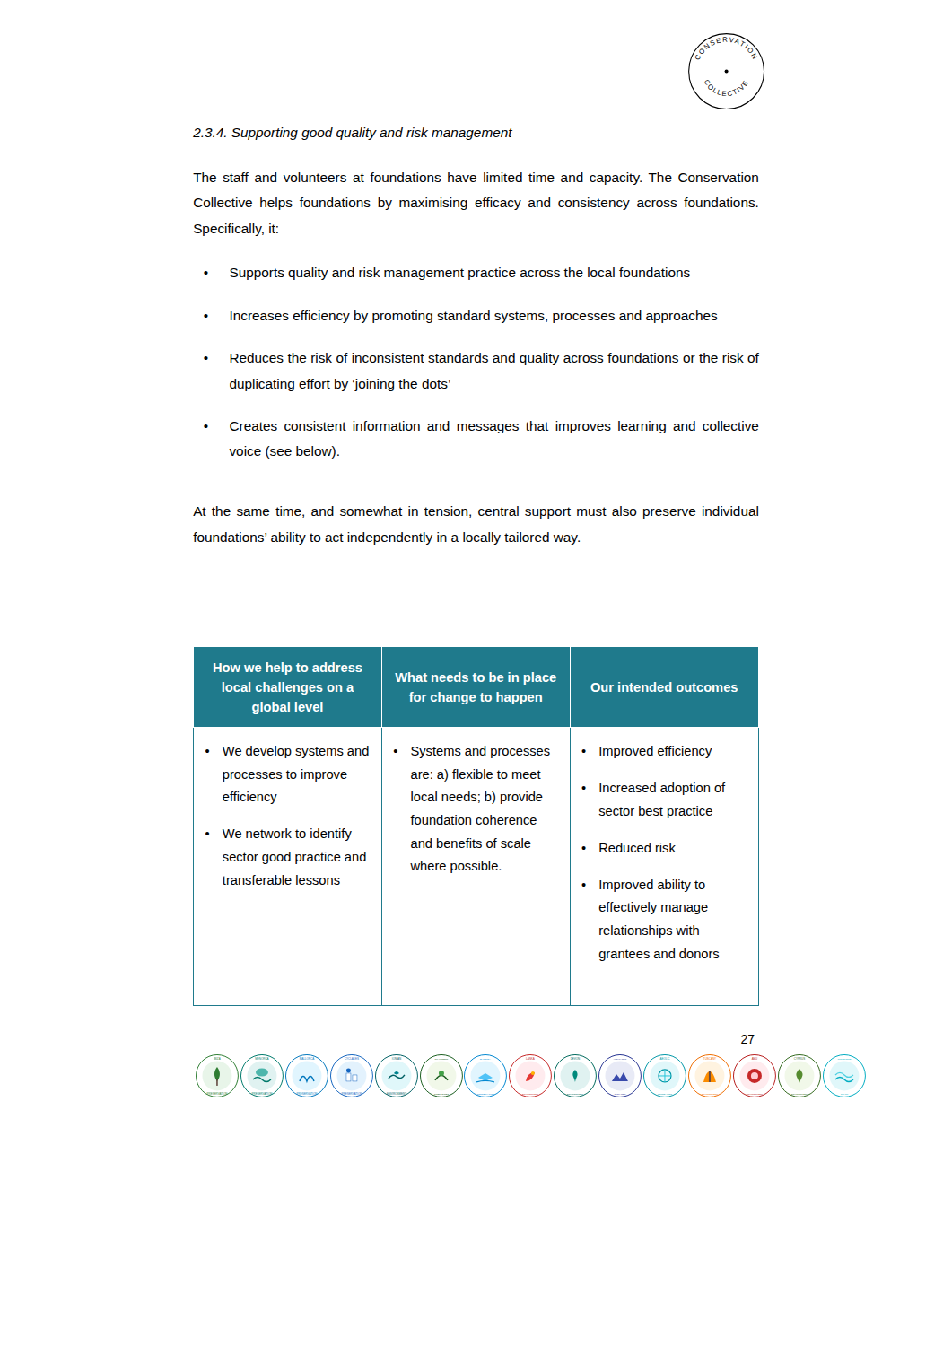CONSERVATION COLLECTIVE
2.3.4. Supporting good quality and risk management
The staff and volunteers at foundations have limited time and capacity. The Conservation Collective helps foundations by maximising efficacy and consistency across foundations. Specifically, it:
Supports quality and risk management practice across the local foundations
Increases efficiency by promoting standard systems, processes and approaches
Reduces the risk of inconsistent standards and quality across foundations or the risk of duplicating effort by ‘joining the dots’
Creates consistent information and messages that improves learning and collective voice (see below).
At the same time, and somewhat in tension, central support must also preserve individual foundations’ ability to act independently in a locally tailored way.
| How we help to address local challenges on a global level | What needs to be in place for change to happen | Our intended outcomes |
| --- | --- | --- |
| We develop systems and processes to improve efficiency We network to identify sector good practice and transferable lessons | Systems and processes are: a) flexible to meet local needs; b) provide foundation coherence and benefits of scale where possible. | Improved efficiency Increased adoption of sector best practice Reduced risk Improved ability to effectively manage relationships with grantees and donors |
27
IBIZA PRESERVATION MENORCA PRESERVATION MALLORCA PRESERVATION CYCLADES PRESERVATION IONIAN ENVIRONMENT ST VINCENT GRENADINES BARBUDA CONSERVATION LANKA ENVIRONMENT DEVON ENVIRONMENT HIGHLANDS & ISLANDS AEOLIC FOUNDATION TUSCANY ENVIRONMENT AMU ENVIRONMENT CYPRUS ENVIRONMENT TURQUOISE COAST